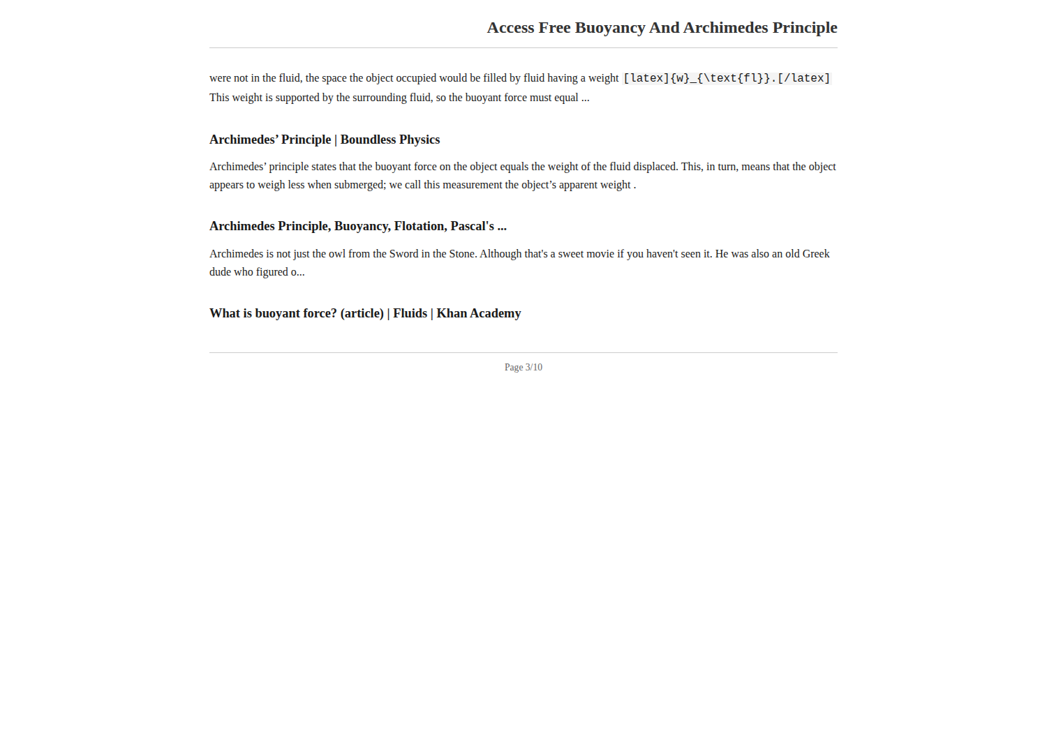Access Free Buoyancy And Archimedes Principle
were not in the fluid, the space the object occupied would be filled by fluid having a weight [latex]{w}_{\text{fl}}.[/latex] This weight is supported by the surrounding fluid, so the buoyant force must equal ...
Archimedes’ Principle | Boundless Physics
Archimedes’ principle states that the buoyant force on the object equals the weight of the fluid displaced. This, in turn, means that the object appears to weigh less when submerged; we call this measurement the object’s apparent weight .
Archimedes Principle, Buoyancy, Flotation, Pascal's ...
Archimedes is not just the owl from the Sword in the Stone. Although that's a sweet movie if you haven't seen it. He was also an old Greek dude who figured o...
What is buoyant force? (article) | Fluids | Khan Academy
Page 3/10